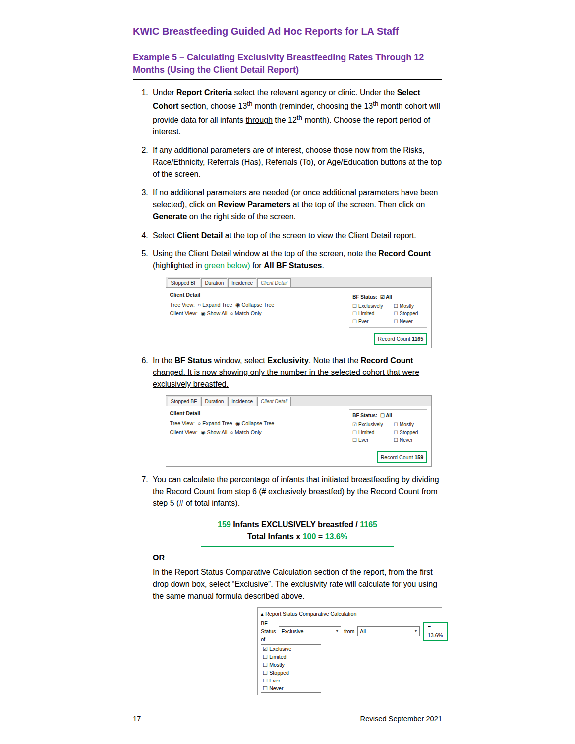KWIC Breastfeeding Guided Ad Hoc Reports for LA Staff
Example 5 – Calculating Exclusivity Breastfeeding Rates Through 12 Months (Using the Client Detail Report)
Under Report Criteria select the relevant agency or clinic. Under the Select Cohort section, choose 13th month (reminder, choosing the 13th month cohort will provide data for all infants through the 12th month). Choose the report period of interest.
If any additional parameters are of interest, choose those now from the Risks, Race/Ethnicity, Referrals (Has), Referrals (To), or Age/Education buttons at the top of the screen.
If no additional parameters are needed (or once additional parameters have been selected), click on Review Parameters at the top of the screen. Then click on Generate on the right side of the screen.
Select Client Detail at the top of the screen to view the Client Detail report.
Using the Client Detail window at the top of the screen, note the Record Count (highlighted in green below) for All BF Statuses.
Stopped BF
Duration
Incidence
Client Detail
Client Detail
Tree View: ○ Expand Tree ◉ Collapse Tree
Client View: ◉ Show All ○ Match Only
BF Status: ☑ All
☐ Exclusively☐ Mostly ☐ Limited☐ Stopped ☐ Ever☐ Never
Record Count 1165
In the BF Status window, select Exclusivity. Note that the Record Count changed. It is now showing only the number in the selected cohort that were exclusively breastfed.
Stopped BF
Duration
Incidence
Client Detail
Client Detail
Tree View: ○ Expand Tree ◉ Collapse Tree
Client View: ◉ Show All ○ Match Only
BF Status: ☐ All
☑ Exclusively☐ Mostly ☐ Limited☐ Stopped ☐ Ever☐ Never
Record Count 159
You can calculate the percentage of infants that initiated breastfeeding by dividing the Record Count from step 6 (# exclusively breastfed) by the Record Count from step 5 (# of total infants).
159 Infants EXCLUSIVELY breastfed / 1165 Total Infants x 100 = 13.6%
OR
In the Report Status Comparative Calculation section of the report, from the first drop down box, select “Exclusive”. The exclusivity rate will calculate for you using the same manual formula described above.
▴ Report Status Comparative Calculation
BF Status of Exclusive from All = 13.6%
☑ Exclusive
☐ Limited
☐ Mostly
☐ Stopped
☐ Ever
☐ Never
17 Revised September 2021